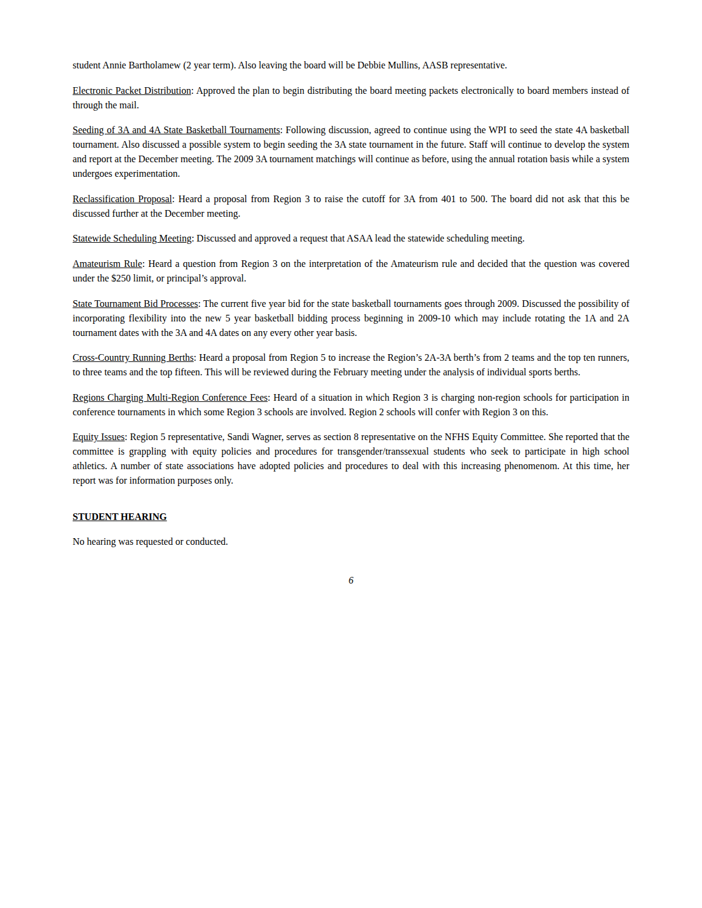student Annie Bartholamew (2 year term). Also leaving the board will be Debbie Mullins, AASB representative.
Electronic Packet Distribution: Approved the plan to begin distributing the board meeting packets electronically to board members instead of through the mail.
Seeding of 3A and 4A State Basketball Tournaments: Following discussion, agreed to continue using the WPI to seed the state 4A basketball tournament. Also discussed a possible system to begin seeding the 3A state tournament in the future. Staff will continue to develop the system and report at the December meeting. The 2009 3A tournament matchings will continue as before, using the annual rotation basis while a system undergoes experimentation.
Reclassification Proposal: Heard a proposal from Region 3 to raise the cutoff for 3A from 401 to 500. The board did not ask that this be discussed further at the December meeting.
Statewide Scheduling Meeting: Discussed and approved a request that ASAA lead the statewide scheduling meeting.
Amateurism Rule: Heard a question from Region 3 on the interpretation of the Amateurism rule and decided that the question was covered under the $250 limit, or principal’s approval.
State Tournament Bid Processes: The current five year bid for the state basketball tournaments goes through 2009. Discussed the possibility of incorporating flexibility into the new 5 year basketball bidding process beginning in 2009-10 which may include rotating the 1A and 2A tournament dates with the 3A and 4A dates on any every other year basis.
Cross-Country Running Berths: Heard a proposal from Region 5 to increase the Region’s 2A-3A berth’s from 2 teams and the top ten runners, to three teams and the top fifteen. This will be reviewed during the February meeting under the analysis of individual sports berths.
Regions Charging Multi-Region Conference Fees: Heard of a situation in which Region 3 is charging non-region schools for participation in conference tournaments in which some Region 3 schools are involved. Region 2 schools will confer with Region 3 on this.
Equity Issues: Region 5 representative, Sandi Wagner, serves as section 8 representative on the NFHS Equity Committee. She reported that the committee is grappling with equity policies and procedures for transgender/transsexual students who seek to participate in high school athletics. A number of state associations have adopted policies and procedures to deal with this increasing phenomenom. At this time, her report was for information purposes only.
STUDENT HEARING
No hearing was requested or conducted.
6